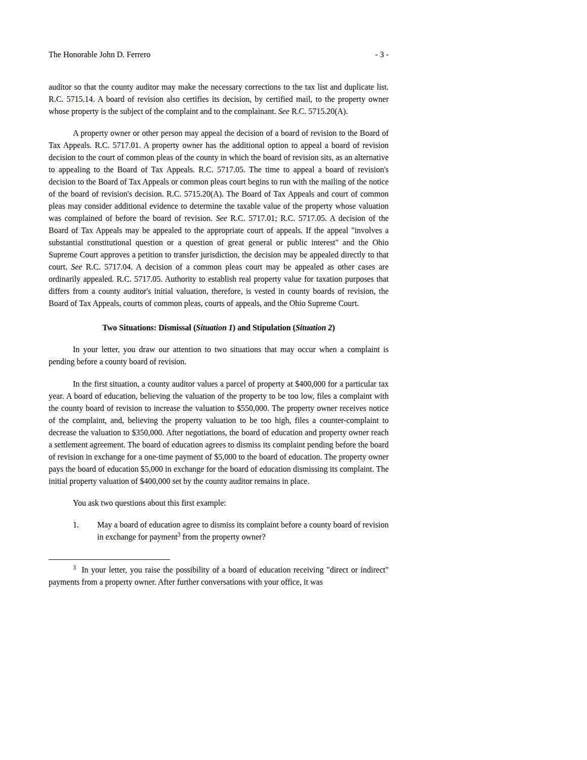The Honorable John D. Ferrero
- 3 -
auditor so that the county auditor may make the necessary corrections to the tax list and duplicate list. R.C. 5715.14. A board of revision also certifies its decision, by certified mail, to the property owner whose property is the subject of the complaint and to the complainant. See R.C. 5715.20(A).
A property owner or other person may appeal the decision of a board of revision to the Board of Tax Appeals. R.C. 5717.01. A property owner has the additional option to appeal a board of revision decision to the court of common pleas of the county in which the board of revision sits, as an alternative to appealing to the Board of Tax Appeals. R.C. 5717.05. The time to appeal a board of revision's decision to the Board of Tax Appeals or common pleas court begins to run with the mailing of the notice of the board of revision's decision. R.C. 5715.20(A). The Board of Tax Appeals and court of common pleas may consider additional evidence to determine the taxable value of the property whose valuation was complained of before the board of revision. See R.C. 5717.01; R.C. 5717.05. A decision of the Board of Tax Appeals may be appealed to the appropriate court of appeals. If the appeal "involves a substantial constitutional question or a question of great general or public interest" and the Ohio Supreme Court approves a petition to transfer jurisdiction, the decision may be appealed directly to that court. See R.C. 5717.04. A decision of a common pleas court may be appealed as other cases are ordinarily appealed. R.C. 5717.05. Authority to establish real property value for taxation purposes that differs from a county auditor's initial valuation, therefore, is vested in county boards of revision, the Board of Tax Appeals, courts of common pleas, courts of appeals, and the Ohio Supreme Court.
Two Situations: Dismissal (Situation 1) and Stipulation (Situation 2)
In your letter, you draw our attention to two situations that may occur when a complaint is pending before a county board of revision.
In the first situation, a county auditor values a parcel of property at $400,000 for a particular tax year. A board of education, believing the valuation of the property to be too low, files a complaint with the county board of revision to increase the valuation to $550,000. The property owner receives notice of the complaint, and, believing the property valuation to be too high, files a counter-complaint to decrease the valuation to $350,000. After negotiations, the board of education and property owner reach a settlement agreement. The board of education agrees to dismiss its complaint pending before the board of revision in exchange for a one-time payment of $5,000 to the board of education. The property owner pays the board of education $5,000 in exchange for the board of education dismissing its complaint. The initial property valuation of $400,000 set by the county auditor remains in place.
You ask two questions about this first example:
1. May a board of education agree to dismiss its complaint before a county board of revision in exchange for payment3 from the property owner?
3 In your letter, you raise the possibility of a board of education receiving "direct or indirect" payments from a property owner. After further conversations with your office, it was